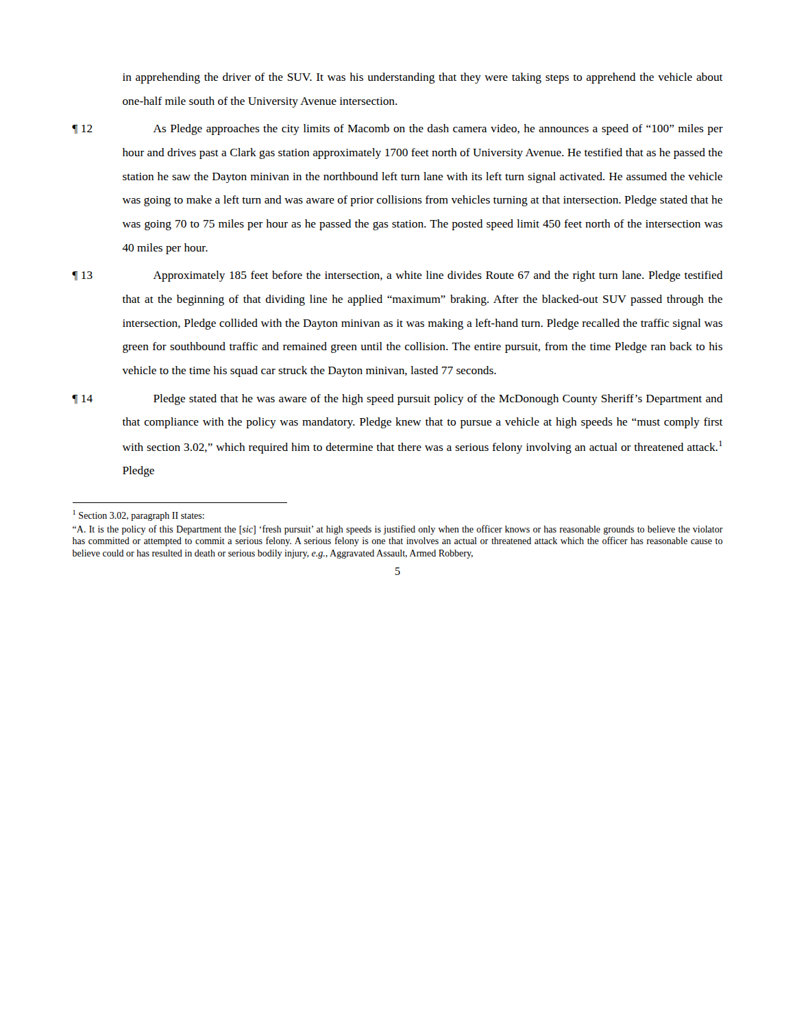in apprehending the driver of the SUV. It was his understanding that they were taking steps to apprehend the vehicle about one-half mile south of the University Avenue intersection.
¶ 12
As Pledge approaches the city limits of Macomb on the dash camera video, he announces a speed of “100” miles per hour and drives past a Clark gas station approximately 1700 feet north of University Avenue. He testified that as he passed the station he saw the Dayton minivan in the northbound left turn lane with its left turn signal activated. He assumed the vehicle was going to make a left turn and was aware of prior collisions from vehicles turning at that intersection. Pledge stated that he was going 70 to 75 miles per hour as he passed the gas station. The posted speed limit 450 feet north of the intersection was 40 miles per hour.
¶ 13
Approximately 185 feet before the intersection, a white line divides Route 67 and the right turn lane. Pledge testified that at the beginning of that dividing line he applied “maximum” braking. After the blacked-out SUV passed through the intersection, Pledge collided with the Dayton minivan as it was making a left-hand turn. Pledge recalled the traffic signal was green for southbound traffic and remained green until the collision. The entire pursuit, from the time Pledge ran back to his vehicle to the time his squad car struck the Dayton minivan, lasted 77 seconds.
¶ 14
Pledge stated that he was aware of the high speed pursuit policy of the McDonough County Sheriff’s Department and that compliance with the policy was mandatory. Pledge knew that to pursue a vehicle at high speeds he “must comply first with section 3.02,” which required him to determine that there was a serious felony involving an actual or threatened attack.1 Pledge
1 Section 3.02, paragraph II states:
“A. It is the policy of this Department the [sic] ‘fresh pursuit’ at high speeds is justified only when the officer knows or has reasonable grounds to believe the violator has committed or attempted to commit a serious felony. A serious felony is one that involves an actual or threatened attack which the officer has reasonable cause to believe could or has resulted in death or serious bodily injury, e.g., Aggravated Assault, Armed Robbery,
5